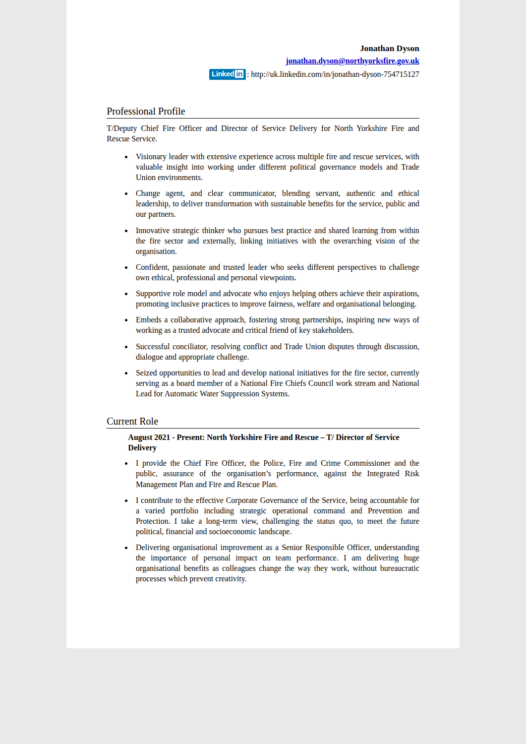Jonathan Dyson
jonathan.dyson@northyorksfire.gov.uk
Linkedin: http://uk.linkedin.com/in/jonathan-dyson-754715127
Professional Profile
T/Deputy Chief Fire Officer and Director of Service Delivery for North Yorkshire Fire and Rescue Service.
Visionary leader with extensive experience across multiple fire and rescue services, with valuable insight into working under different political governance models and Trade Union environments.
Change agent, and clear communicator, blending servant, authentic and ethical leadership, to deliver transformation with sustainable benefits for the service, public and our partners.
Innovative strategic thinker who pursues best practice and shared learning from within the fire sector and externally, linking initiatives with the overarching vision of the organisation.
Confident, passionate and trusted leader who seeks different perspectives to challenge own ethical, professional and personal viewpoints.
Supportive role model and advocate who enjoys helping others achieve their aspirations, promoting inclusive practices to improve fairness, welfare and organisational belonging.
Embeds a collaborative approach, fostering strong partnerships, inspiring new ways of working as a trusted advocate and critical friend of key stakeholders.
Successful conciliator, resolving conflict and Trade Union disputes through discussion, dialogue and appropriate challenge.
Seized opportunities to lead and develop national initiatives for the fire sector, currently serving as a board member of a National Fire Chiefs Council work stream and National Lead for Automatic Water Suppression Systems.
Current Role
August 2021 - Present: North Yorkshire Fire and Rescue – T/ Director of Service Delivery
I provide the Chief Fire Officer, the Police, Fire and Crime Commissioner and the public, assurance of the organisation’s performance, against the Integrated Risk Management Plan and Fire and Rescue Plan.
I contribute to the effective Corporate Governance of the Service, being accountable for a varied portfolio including strategic operational command and Prevention and Protection. I take a long-term view, challenging the status quo, to meet the future political, financial and socioeconomic landscape.
Delivering organisational improvement as a Senior Responsible Officer, understanding the importance of personal impact on team performance. I am delivering huge organisational benefits as colleagues change the way they work, without bureaucratic processes which prevent creativity.